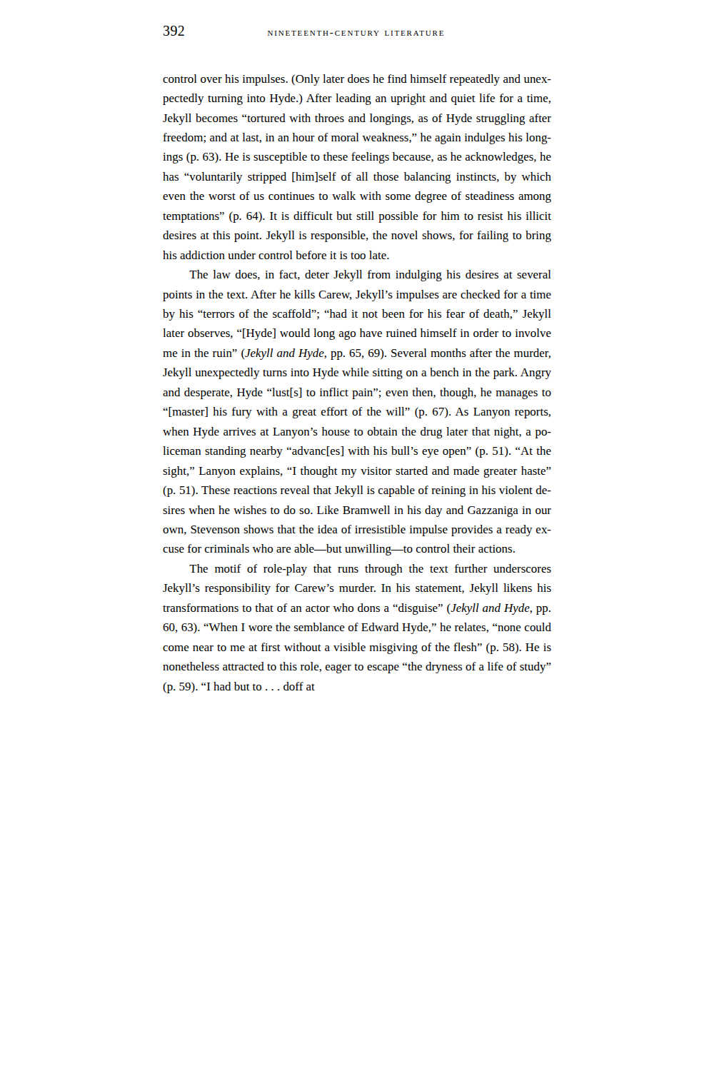392 nineteenth-century literature
control over his impulses. (Only later does he find himself repeatedly and unexpectedly turning into Hyde.) After leading an upright and quiet life for a time, Jekyll becomes “tortured with throes and longings, as of Hyde struggling after freedom; and at last, in an hour of moral weakness,” he again indulges his longings (p. 63). He is susceptible to these feelings because, as he acknowledges, he has “voluntarily stripped [him]self of all those balancing instincts, by which even the worst of us continues to walk with some degree of steadiness among temptations” (p. 64). It is difficult but still possible for him to resist his illicit desires at this point. Jekyll is responsible, the novel shows, for failing to bring his addiction under control before it is too late.
The law does, in fact, deter Jekyll from indulging his desires at several points in the text. After he kills Carew, Jekyll’s impulses are checked for a time by his “terrors of the scaffold”; “had it not been for his fear of death,” Jekyll later observes, “[Hyde] would long ago have ruined himself in order to involve me in the ruin” (Jekyll and Hyde, pp. 65, 69). Several months after the murder, Jekyll unexpectedly turns into Hyde while sitting on a bench in the park. Angry and desperate, Hyde “lust[s] to inflict pain”; even then, though, he manages to “[master] his fury with a great effort of the will” (p. 67). As Lanyon reports, when Hyde arrives at Lanyon’s house to obtain the drug later that night, a policeman standing nearby “advanc[es] with his bull’s eye open” (p. 51). “At the sight,” Lanyon explains, “I thought my visitor started and made greater haste” (p. 51). These reactions reveal that Jekyll is capable of reining in his violent desires when he wishes to do so. Like Bramwell in his day and Gazzaniga in our own, Stevenson shows that the idea of irresistible impulse provides a ready excuse for criminals who are able—but unwilling—to control their actions.
The motif of role-play that runs through the text further underscores Jekyll’s responsibility for Carew’s murder. In his statement, Jekyll likens his transformations to that of an actor who dons a “disguise” (Jekyll and Hyde, pp. 60, 63). “When I wore the semblance of Edward Hyde,” he relates, “none could come near to me at first without a visible misgiving of the flesh” (p. 58). He is nonetheless attracted to this role, eager to escape “the dryness of a life of study” (p. 59). “I had but to . . . doff at